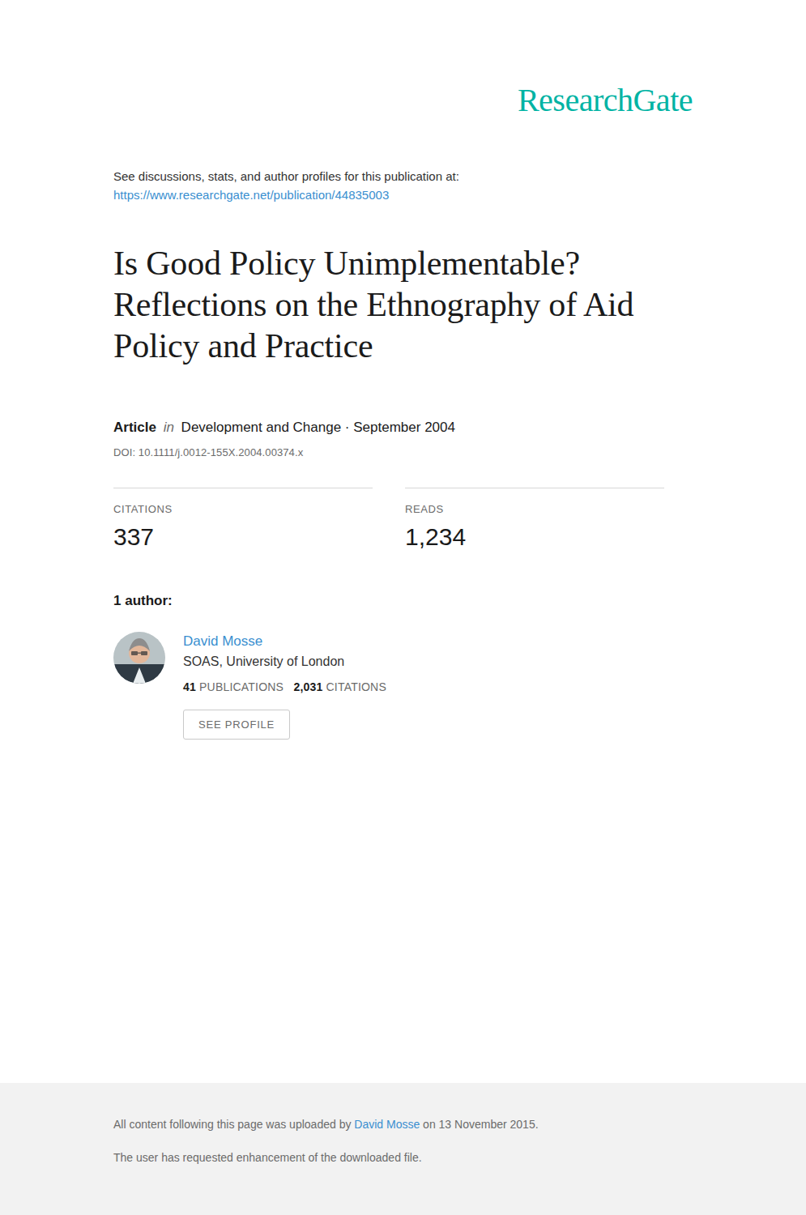ResearchGate
See discussions, stats, and author profiles for this publication at:
https://www.researchgate.net/publication/44835003
Is Good Policy Unimplementable? Reflections on the Ethnography of Aid Policy and Practice
Article in Development and Change · September 2004
DOI: 10.1111/j.0012-155X.2004.00374.x
Citations
337
Reads
1,234
1 author:
David Mosse
SOAS, University of London
41 PUBLICATIONS 2,031 CITATIONS
SEE PROFILE
All content following this page was uploaded by David Mosse on 13 November 2015.
The user has requested enhancement of the downloaded file.